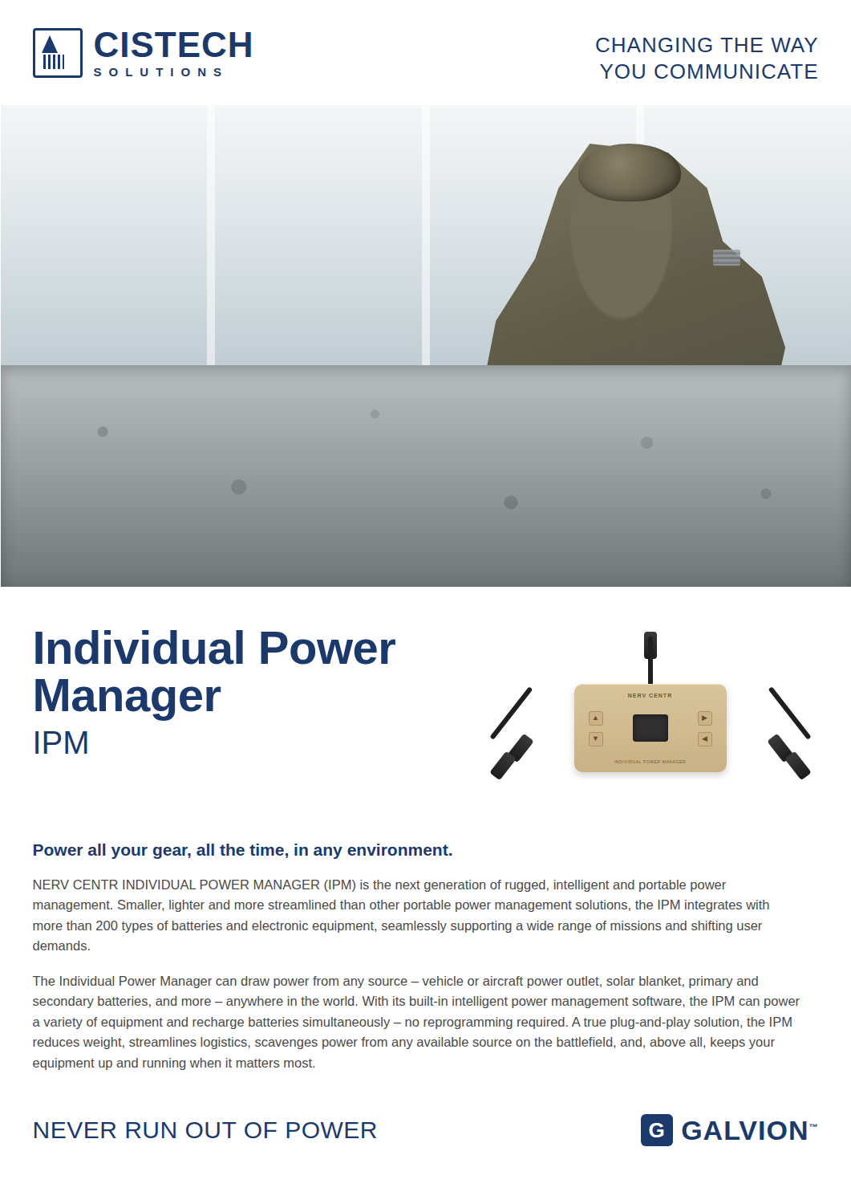CISTECH
SOLUTIONS
CHANGING THE WAY
YOU COMMUNICATE
Individual Power Manager IPM
NERV CENTR
▲
▼
▶
◀
INDIVIDUAL POWER MANAGER
Power all your gear, all the time, in any environment.
NERV CENTR INDIVIDUAL POWER MANAGER (IPM) is the next generation of rugged, intelligent and portable power management. Smaller, lighter and more streamlined than other portable power management solutions, the IPM integrates with more than 200 types of batteries and electronic equipment, seamlessly supporting a wide range of missions and shifting user demands.
The Individual Power Manager can draw power from any source – vehicle or aircraft power outlet, solar blanket, primary and secondary batteries, and more – anywhere in the world. With its built-in intelligent power management software, the IPM can power a variety of equipment and recharge batteries simultaneously – no reprogramming required. A true plug-and-play solution, the IPM reduces weight, streamlines logistics, scavenges power from any available source on the battlefield, and, above all, keeps your equipment up and running when it matters most.
NEVER RUN OUT OF POWER
GALVION™